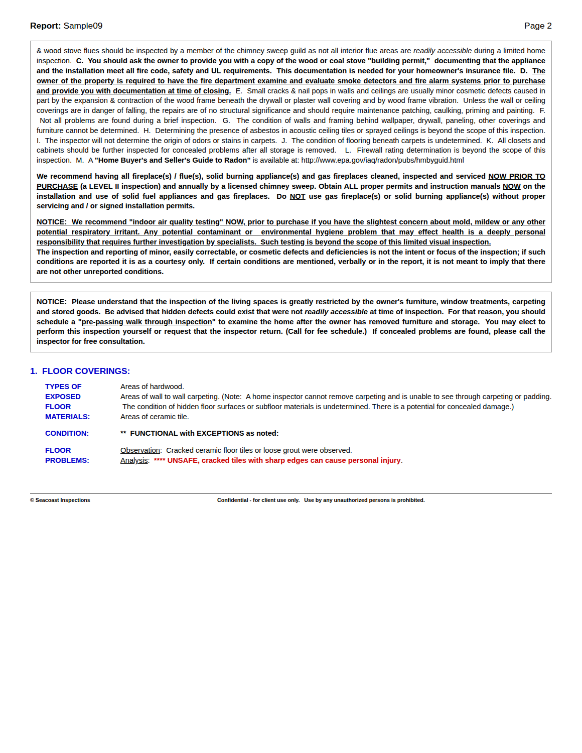Report: Sample09
Page 2
& wood stove flues should be inspected by a member of the chimney sweep guild as not all interior flue areas are readily accessible during a limited home inspection. C. You should ask the owner to provide you with a copy of the wood or coal stove "building permit," documenting that the appliance and the installation meet all fire code, safety and UL requirements. This documentation is needed for your homeowner's insurance file. D. The owner of the property is required to have the fire department examine and evaluate smoke detectors and fire alarm systems prior to purchase and provide you with documentation at time of closing. E. Small cracks & nail pops in walls and ceilings are usually minor cosmetic defects caused in part by the expansion & contraction of the wood frame beneath the drywall or plaster wall covering and by wood frame vibration. Unless the wall or ceiling coverings are in danger of falling, the repairs are of no structural significance and should require maintenance patching, caulking, priming and painting. F. Not all problems are found during a brief inspection. G. The condition of walls and framing behind wallpaper, drywall, paneling, other coverings and furniture cannot be determined. H. Determining the presence of asbestos in acoustic ceiling tiles or sprayed ceilings is beyond the scope of this inspection. I. The inspector will not determine the origin of odors or stains in carpets. J. The condition of flooring beneath carpets is undetermined. K. All closets and cabinets should be further inspected for concealed problems after all storage is removed. L. Firewall rating determination is beyond the scope of this inspection. M. A "Home Buyer's and Seller's Guide to Radon" is available at: http://www.epa.gov/iaq/radon/pubs/hmbyguid.html
We recommend having all fireplace(s) / flue(s), solid burning appliance(s) and gas fireplaces cleaned, inspected and serviced NOW PRIOR TO PURCHASE (a LEVEL II inspection) and annually by a licensed chimney sweep. Obtain ALL proper permits and instruction manuals NOW on the installation and use of solid fuel appliances and gas fireplaces. Do NOT use gas fireplace(s) or solid burning appliance(s) without proper servicing and / or signed installation permits.
NOTICE: We recommend "indoor air quality testing" NOW, prior to purchase if you have the slightest concern about mold, mildew or any other potential respiratory irritant. Any potential contaminant or environmental hygiene problem that may effect health is a deeply personal responsibility that requires further investigation by specialists. Such testing is beyond the scope of this limited visual inspection.
The inspection and reporting of minor, easily correctable, or cosmetic defects and deficiencies is not the intent or focus of the inspection; if such conditions are reported it is as a courtesy only. If certain conditions are mentioned, verbally or in the report, it is not meant to imply that there are not other unreported conditions.
NOTICE: Please understand that the inspection of the living spaces is greatly restricted by the owner's furniture, window treatments, carpeting and stored goods. Be advised that hidden defects could exist that were not readily accessible at time of inspection. For that reason, you should schedule a "pre-passing walk through inspection" to examine the home after the owner has removed furniture and storage. You may elect to perform this inspection yourself or request that the inspector return. (Call for fee schedule.) If concealed problems are found, please call the inspector for free consultation.
1. FLOOR COVERINGS:
| TYPES OF EXPOSED FLOOR MATERIALS: | Areas of hardwood. Areas of wall to wall carpeting. (Note: A home inspector cannot remove carpeting and is unable to see through carpeting or padding. The condition of hidden floor surfaces or subfloor materials is undetermined. There is a potential for concealed damage.) Areas of ceramic tile. |
| CONDITION: | ** FUNCTIONAL with EXCEPTIONS as noted: |
| FLOOR PROBLEMS: | Observation : Cracked ceramic floor tiles or loose grout were observed. Analysis : **** UNSAFE, cracked tiles with sharp edges can cause personal injury . |
© Seacoast Inspections
Confidential - for client use only. Use by any unauthorized persons is prohibited.